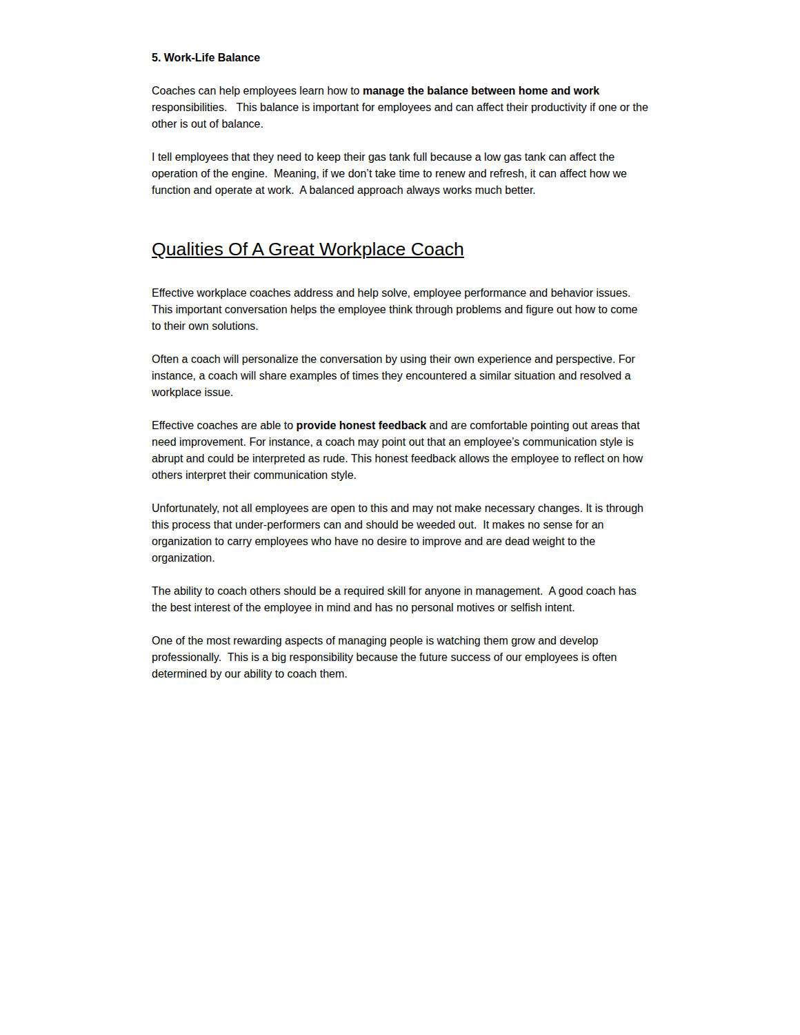5. Work-Life Balance
Coaches can help employees learn how to manage the balance between home and work responsibilities. This balance is important for employees and can affect their productivity if one or the other is out of balance.
I tell employees that they need to keep their gas tank full because a low gas tank can affect the operation of the engine. Meaning, if we don’t take time to renew and refresh, it can affect how we function and operate at work. A balanced approach always works much better.
Qualities Of A Great Workplace Coach
Effective workplace coaches address and help solve, employee performance and behavior issues. This important conversation helps the employee think through problems and figure out how to come to their own solutions.
Often a coach will personalize the conversation by using their own experience and perspective. For instance, a coach will share examples of times they encountered a similar situation and resolved a workplace issue.
Effective coaches are able to provide honest feedback and are comfortable pointing out areas that need improvement. For instance, a coach may point out that an employee’s communication style is abrupt and could be interpreted as rude. This honest feedback allows the employee to reflect on how others interpret their communication style.
Unfortunately, not all employees are open to this and may not make necessary changes. It is through this process that under-performers can and should be weeded out. It makes no sense for an organization to carry employees who have no desire to improve and are dead weight to the organization.
The ability to coach others should be a required skill for anyone in management. A good coach has the best interest of the employee in mind and has no personal motives or selfish intent.
One of the most rewarding aspects of managing people is watching them grow and develop professionally. This is a big responsibility because the future success of our employees is often determined by our ability to coach them.